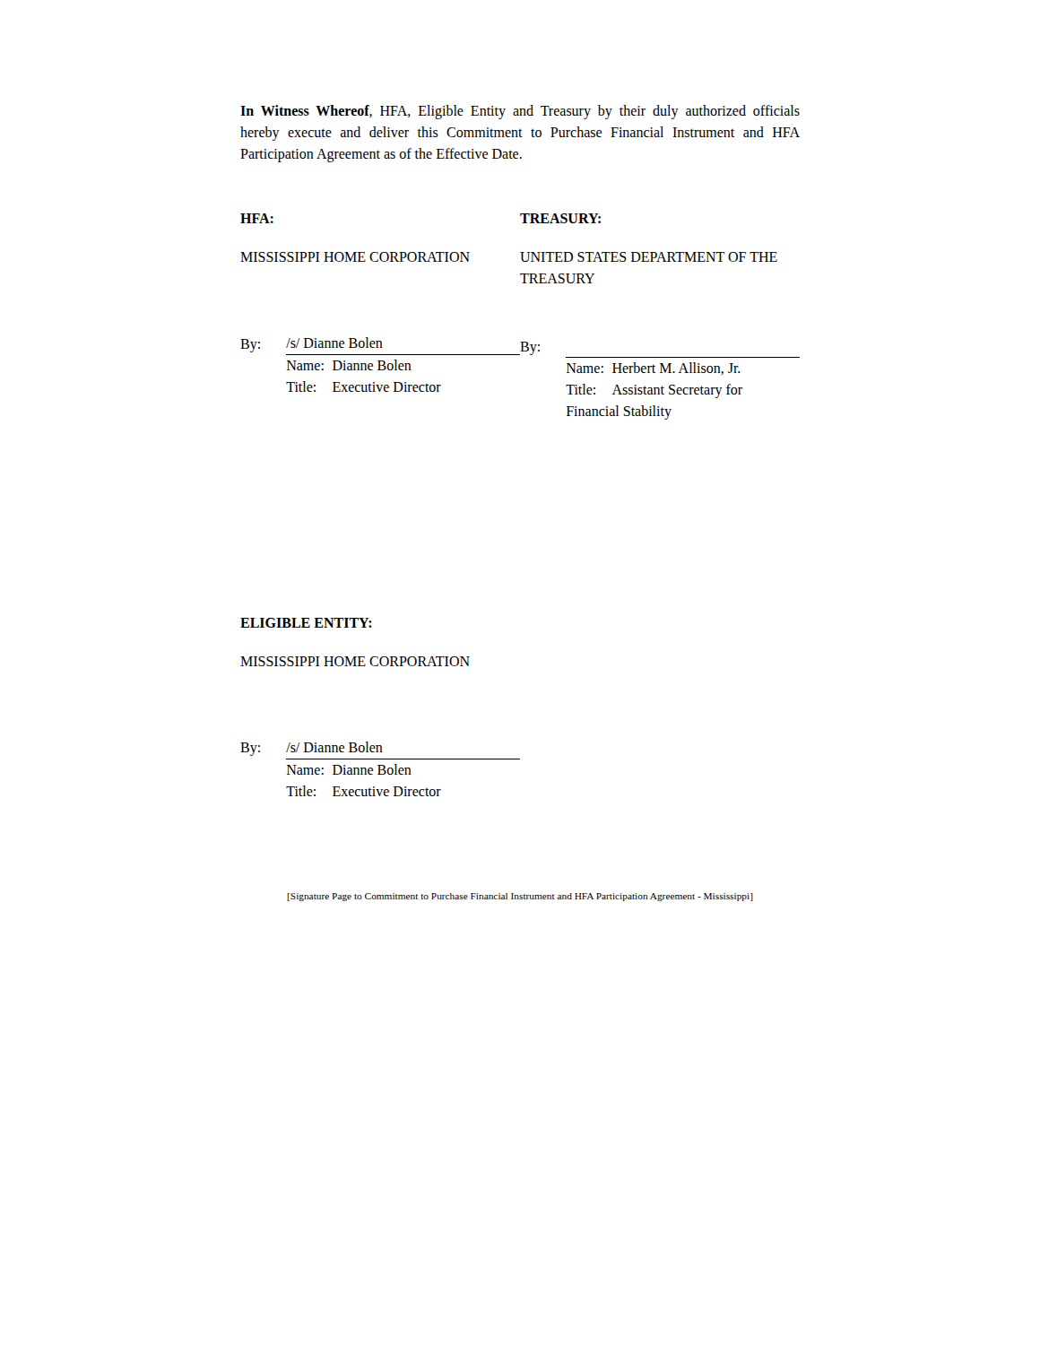In Witness Whereof, HFA, Eligible Entity and Treasury by their duly authorized officials hereby execute and deliver this Commitment to Purchase Financial Instrument and HFA Participation Agreement as of the Effective Date.
| HFA: MISSISSIPPI HOME CORPORATION / By: / /s/ Dianne Bolen / / / Name: Dianne Bolen / / / Title: Executive Director / | TREASURY: UNITED STATES DEPARTMENT OF THE TREASURY / By: / / / / Name: Herbert M. Allison, Jr. / / / Title: Assistant Secretary for / / / Financial Stability / |
| ELIGIBLE ENTITY: MISSISSIPPI HOME CORPORATION / By: / /s/ Dianne Bolen / / / Name: Dianne Bolen / / / Title: Executive Director / | |
[Signature Page to Commitment to Purchase Financial Instrument and HFA Participation Agreement - Mississippi]